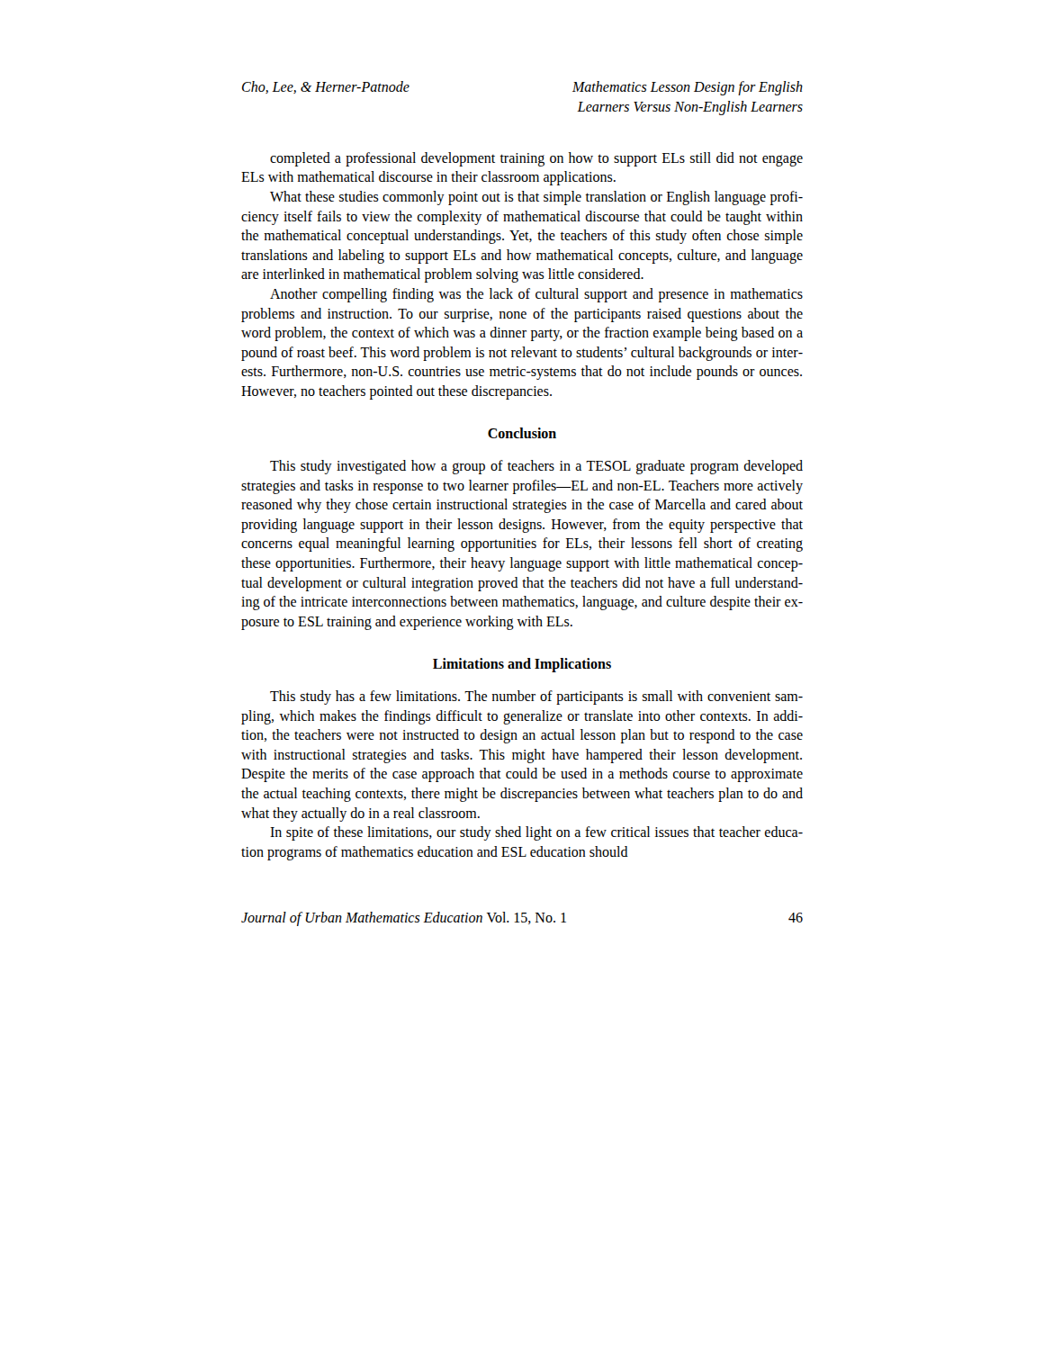Cho, Lee, & Herner-Patnode
Mathematics Lesson Design for English
Learners Versus Non-English Learners
completed a professional development training on how to support ELs still did not engage ELs with mathematical discourse in their classroom applications.
What these studies commonly point out is that simple translation or English language proficiency itself fails to view the complexity of mathematical discourse that could be taught within the mathematical conceptual understandings. Yet, the teachers of this study often chose simple translations and labeling to support ELs and how mathematical concepts, culture, and language are interlinked in mathematical problem solving was little considered.
Another compelling finding was the lack of cultural support and presence in mathematics problems and instruction. To our surprise, none of the participants raised questions about the word problem, the context of which was a dinner party, or the fraction example being based on a pound of roast beef. This word problem is not relevant to students’ cultural backgrounds or interests. Furthermore, non-U.S. countries use metric-systems that do not include pounds or ounces. However, no teachers pointed out these discrepancies.
Conclusion
This study investigated how a group of teachers in a TESOL graduate program developed strategies and tasks in response to two learner profiles—EL and non-EL. Teachers more actively reasoned why they chose certain instructional strategies in the case of Marcella and cared about providing language support in their lesson designs. However, from the equity perspective that concerns equal meaningful learning opportunities for ELs, their lessons fell short of creating these opportunities. Furthermore, their heavy language support with little mathematical conceptual development or cultural integration proved that the teachers did not have a full understanding of the intricate interconnections between mathematics, language, and culture despite their exposure to ESL training and experience working with ELs.
Limitations and Implications
This study has a few limitations. The number of participants is small with convenient sampling, which makes the findings difficult to generalize or translate into other contexts. In addition, the teachers were not instructed to design an actual lesson plan but to respond to the case with instructional strategies and tasks. This might have hampered their lesson development. Despite the merits of the case approach that could be used in a methods course to approximate the actual teaching contexts, there might be discrepancies between what teachers plan to do and what they actually do in a real classroom.
In spite of these limitations, our study shed light on a few critical issues that teacher education programs of mathematics education and ESL education should
Journal of Urban Mathematics Education Vol. 15, No. 1
46